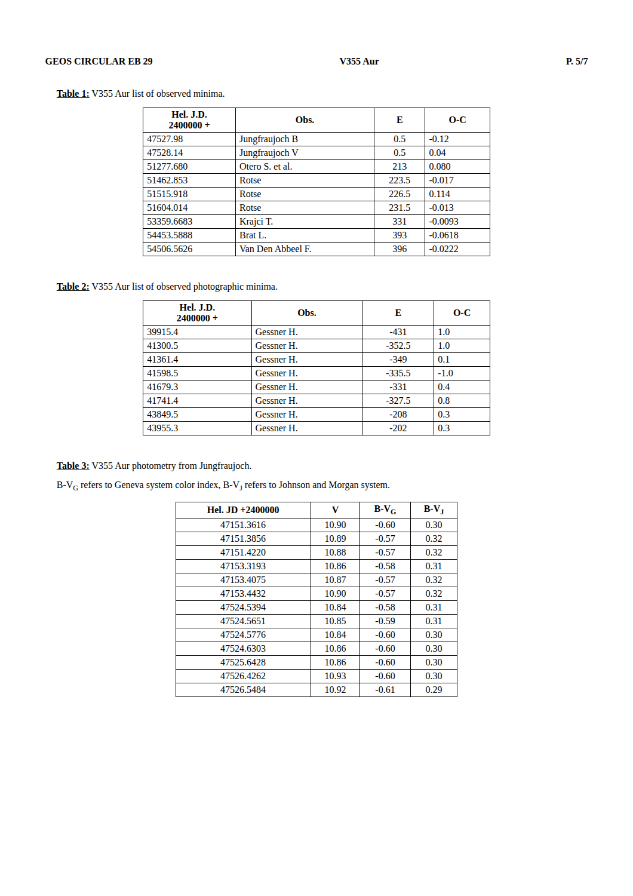GEOS CIRCULAR EB 29 V355 Aur P. 5/7
Table 1: V355 Aur list of observed minima.
| Hel. J.D. 2400000 + | Obs. | E | O-C |
| --- | --- | --- | --- |
| 47527.98 | Jungfraujoch B | 0.5 | -0.12 |
| 47528.14 | Jungfraujoch V | 0.5 | 0.04 |
| 51277.680 | Otero S. et al. | 213 | 0.080 |
| 51462.853 | Rotse | 223.5 | -0.017 |
| 51515.918 | Rotse | 226.5 | 0.114 |
| 51604.014 | Rotse | 231.5 | -0.013 |
| 53359.6683 | Krajci T. | 331 | -0.0093 |
| 54453.5888 | Brat L. | 393 | -0.0618 |
| 54506.5626 | Van Den Abbeel F. | 396 | -0.0222 |
Table 2: V355 Aur list of observed photographic minima.
| Hel. J.D. 2400000 + | Obs. | E | O-C |
| --- | --- | --- | --- |
| 39915.4 | Gessner H. | -431 | 1.0 |
| 41300.5 | Gessner H. | -352.5 | 1.0 |
| 41361.4 | Gessner H. | -349 | 0.1 |
| 41598.5 | Gessner H. | -335.5 | -1.0 |
| 41679.3 | Gessner H. | -331 | 0.4 |
| 41741.4 | Gessner H. | -327.5 | 0.8 |
| 43849.5 | Gessner H. | -208 | 0.3 |
| 43955.3 | Gessner H. | -202 | 0.3 |
Table 3: V355 Aur photometry from Jungfraujoch.
B-VG refers to Geneva system color index, B-VJ refers to Johnson and Morgan system.
| Hel. JD +2400000 | V | B-V G | B-V J |
| --- | --- | --- | --- |
| 47151.3616 | 10.90 | -0.60 | 0.30 |
| 47151.3856 | 10.89 | -0.57 | 0.32 |
| 47151.4220 | 10.88 | -0.57 | 0.32 |
| 47153.3193 | 10.86 | -0.58 | 0.31 |
| 47153.4075 | 10.87 | -0.57 | 0.32 |
| 47153.4432 | 10.90 | -0.57 | 0.32 |
| 47524.5394 | 10.84 | -0.58 | 0.31 |
| 47524.5651 | 10.85 | -0.59 | 0.31 |
| 47524.5776 | 10.84 | -0.60 | 0.30 |
| 47524.6303 | 10.86 | -0.60 | 0.30 |
| 47525.6428 | 10.86 | -0.60 | 0.30 |
| 47526.4262 | 10.93 | -0.60 | 0.30 |
| 47526.5484 | 10.92 | -0.61 | 0.29 |